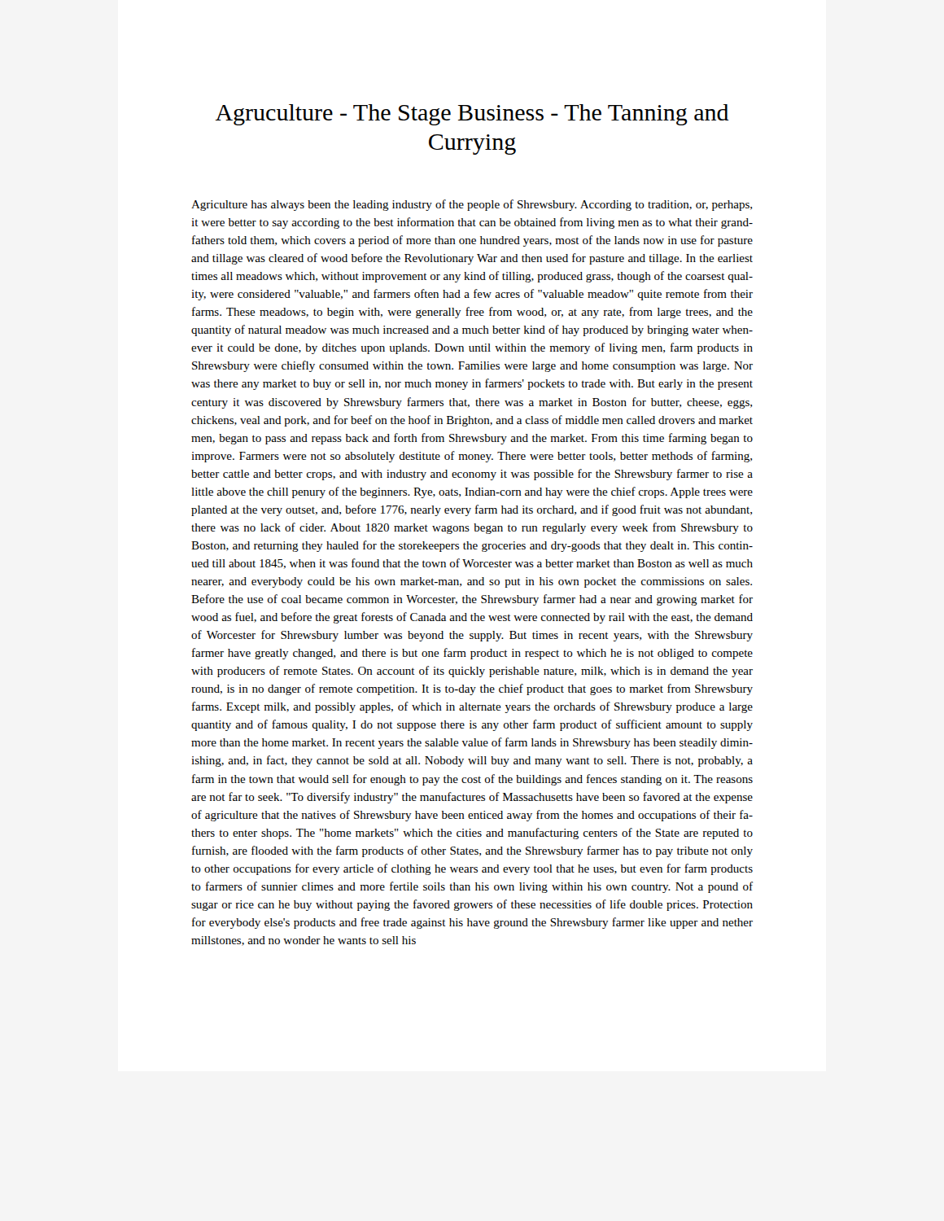Agruculture - The Stage Business - The Tanning and Currying
Agriculture has always been the leading industry of the people of Shrewsbury. According to tradition, or, perhaps, it were better to say according to the best information that can be obtained from living men as to what their grandfathers told them, which covers a period of more than one hundred years, most of the lands now in use for pasture and tillage was cleared of wood before the Revolutionary War and then used for pasture and tillage. In the earliest times all meadows which, without improvement or any kind of tilling, produced grass, though of the coarsest quality, were considered "valuable," and farmers often had a few acres of "valuable meadow" quite remote from their farms. These meadows, to begin with, were generally free from wood, or, at any rate, from large trees, and the quantity of natural meadow was much increased and a much better kind of hay produced by bringing water whenever it could be done, by ditches upon uplands. Down until within the memory of living men, farm products in Shrewsbury were chiefly consumed within the town. Families were large and home consumption was large. Nor was there any market to buy or sell in, nor much money in farmers' pockets to trade with. But early in the present century it was discovered by Shrewsbury farmers that, there was a market in Boston for butter, cheese, eggs, chickens, veal and pork, and for beef on the hoof in Brighton, and a class of middle men called drovers and market men, began to pass and repass back and forth from Shrewsbury and the market. From this time farming began to improve. Farmers were not so absolutely destitute of money. There were better tools, better methods of farming, better cattle and better crops, and with industry and economy it was possible for the Shrewsbury farmer to rise a little above the chill penury of the beginners. Rye, oats, Indian-corn and hay were the chief crops. Apple trees were planted at the very outset, and, before 1776, nearly every farm had its orchard, and if good fruit was not abundant, there was no lack of cider. About 1820 market wagons began to run regularly every week from Shrewsbury to Boston, and returning they hauled for the storekeepers the groceries and dry-goods that they dealt in. This continued till about 1845, when it was found that the town of Worcester was a better market than Boston as well as much nearer, and everybody could be his own market-man, and so put in his own pocket the commissions on sales. Before the use of coal became common in Worcester, the Shrewsbury farmer had a near and growing market for wood as fuel, and before the great forests of Canada and the west were connected by rail with the east, the demand of Worcester for Shrewsbury lumber was beyond the supply. But times in recent years, with the Shrewsbury farmer have greatly changed, and there is but one farm product in respect to which he is not obliged to compete with producers of remote States. On account of its quickly perishable nature, milk, which is in demand the year round, is in no danger of remote competition. It is to-day the chief product that goes to market from Shrewsbury farms. Except milk, and possibly apples, of which in alternate years the orchards of Shrewsbury produce a large quantity and of famous quality, I do not suppose there is any other farm product of sufficient amount to supply more than the home market. In recent years the salable value of farm lands in Shrewsbury has been steadily diminishing, and, in fact, they cannot be sold at all. Nobody will buy and many want to sell. There is not, probably, a farm in the town that would sell for enough to pay the cost of the buildings and fences standing on it. The reasons are not far to seek. "To diversify industry" the manufactures of Massachusetts have been so favored at the expense of agriculture that the natives of Shrewsbury have been enticed away from the homes and occupations of their fathers to enter shops. The "home markets" which the cities and manufacturing centers of the State are reputed to furnish, are flooded with the farm products of other States, and the Shrewsbury farmer has to pay tribute not only to other occupations for every article of clothing he wears and every tool that he uses, but even for farm products to farmers of sunnier climes and more fertile soils than his own living within his own country. Not a pound of sugar or rice can he buy without paying the favored growers of these necessities of life double prices. Protection for everybody else's products and free trade against his have ground the Shrewsbury farmer like upper and nether millstones, and no wonder he wants to sell his